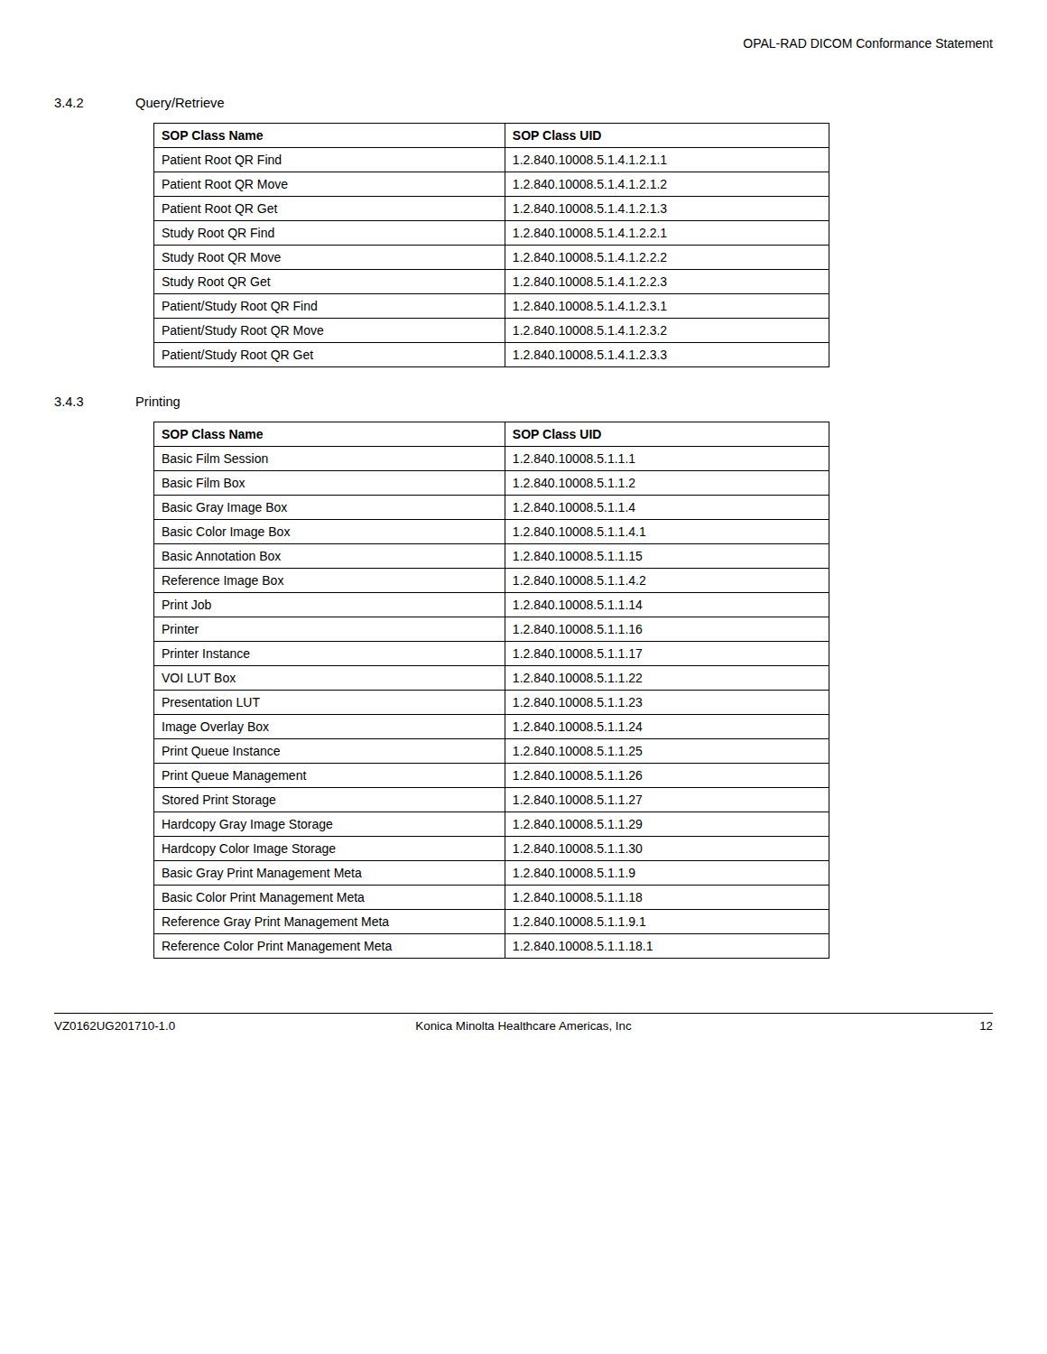OPAL-RAD DICOM Conformance Statement
3.4.2 Query/Retrieve
| SOP Class Name | SOP Class UID |
| --- | --- |
| Patient Root QR Find | 1.2.840.10008.5.1.4.1.2.1.1 |
| Patient Root QR Move | 1.2.840.10008.5.1.4.1.2.1.2 |
| Patient Root QR Get | 1.2.840.10008.5.1.4.1.2.1.3 |
| Study Root QR Find | 1.2.840.10008.5.1.4.1.2.2.1 |
| Study Root QR Move | 1.2.840.10008.5.1.4.1.2.2.2 |
| Study Root QR Get | 1.2.840.10008.5.1.4.1.2.2.3 |
| Patient/Study Root QR Find | 1.2.840.10008.5.1.4.1.2.3.1 |
| Patient/Study Root QR Move | 1.2.840.10008.5.1.4.1.2.3.2 |
| Patient/Study Root QR Get | 1.2.840.10008.5.1.4.1.2.3.3 |
3.4.3 Printing
| SOP Class Name | SOP Class UID |
| --- | --- |
| Basic Film Session | 1.2.840.10008.5.1.1.1 |
| Basic Film Box | 1.2.840.10008.5.1.1.2 |
| Basic Gray Image Box | 1.2.840.10008.5.1.1.4 |
| Basic Color Image Box | 1.2.840.10008.5.1.1.4.1 |
| Basic Annotation Box | 1.2.840.10008.5.1.1.15 |
| Reference Image Box | 1.2.840.10008.5.1.1.4.2 |
| Print Job | 1.2.840.10008.5.1.1.14 |
| Printer | 1.2.840.10008.5.1.1.16 |
| Printer Instance | 1.2.840.10008.5.1.1.17 |
| VOI LUT Box | 1.2.840.10008.5.1.1.22 |
| Presentation LUT | 1.2.840.10008.5.1.1.23 |
| Image Overlay Box | 1.2.840.10008.5.1.1.24 |
| Print Queue Instance | 1.2.840.10008.5.1.1.25 |
| Print Queue Management | 1.2.840.10008.5.1.1.26 |
| Stored Print Storage | 1.2.840.10008.5.1.1.27 |
| Hardcopy Gray Image Storage | 1.2.840.10008.5.1.1.29 |
| Hardcopy Color Image Storage | 1.2.840.10008.5.1.1.30 |
| Basic Gray Print Management Meta | 1.2.840.10008.5.1.1.9 |
| Basic Color Print Management Meta | 1.2.840.10008.5.1.1.18 |
| Reference Gray Print Management Meta | 1.2.840.10008.5.1.1.9.1 |
| Reference Color Print Management Meta | 1.2.840.10008.5.1.1.18.1 |
VZ0162UG201710-1.0
Konica Minolta Healthcare Americas, Inc
12